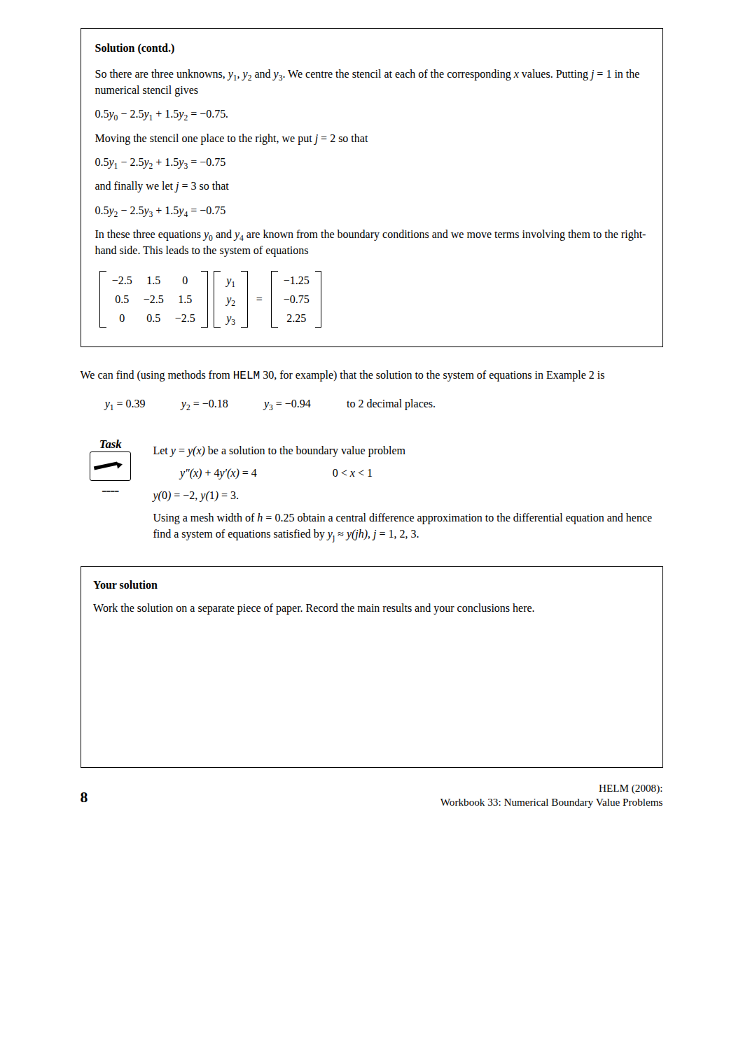Solution (contd.)
So there are three unknowns, y1, y2 and y3. We centre the stencil at each of the corresponding x values. Putting j = 1 in the numerical stencil gives
0.5y0 − 2.5y1 + 1.5y2 = −0.75.
Moving the stencil one place to the right, we put j = 2 so that
0.5y1 − 2.5y2 + 1.5y3 = −0.75
and finally we let j = 3 so that
0.5y2 − 2.5y3 + 1.5y4 = −0.75
In these three equations y0 and y4 are known from the boundary conditions and we move terms involving them to the right-hand side. This leads to the system of equations
| −2.5 | 1.5 | 0 |
| 0.5 | −2.5 | 1.5 |
| 0 | 0.5 | −2.5 |
| y 1 |
| y 2 |
| y 3 |
=
| −1.25 |
| −0.75 |
| 2.25 |
We can find (using methods from HELM 30, for example) that the solution to the system of equations in Example 2 is
y1 = 0.39 y2 = −0.18 y3 = −0.94 to 2 decimal places.
Task ━━━━
Let y = y(x) be a solution to the boundary value problem
y″(x) + 4y′(x) = 4 0 < x < 1
y(0) = −2, y(1) = 3.
Using a mesh width of h = 0.25 obtain a central difference approximation to the differential equation and hence find a system of equations satisfied by yj ≈ y(jh), j = 1, 2, 3.
Your solution
Work the solution on a separate piece of paper. Record the main results and your conclusions here.
8
HELM (2008):
Workbook 33: Numerical Boundary Value Problems